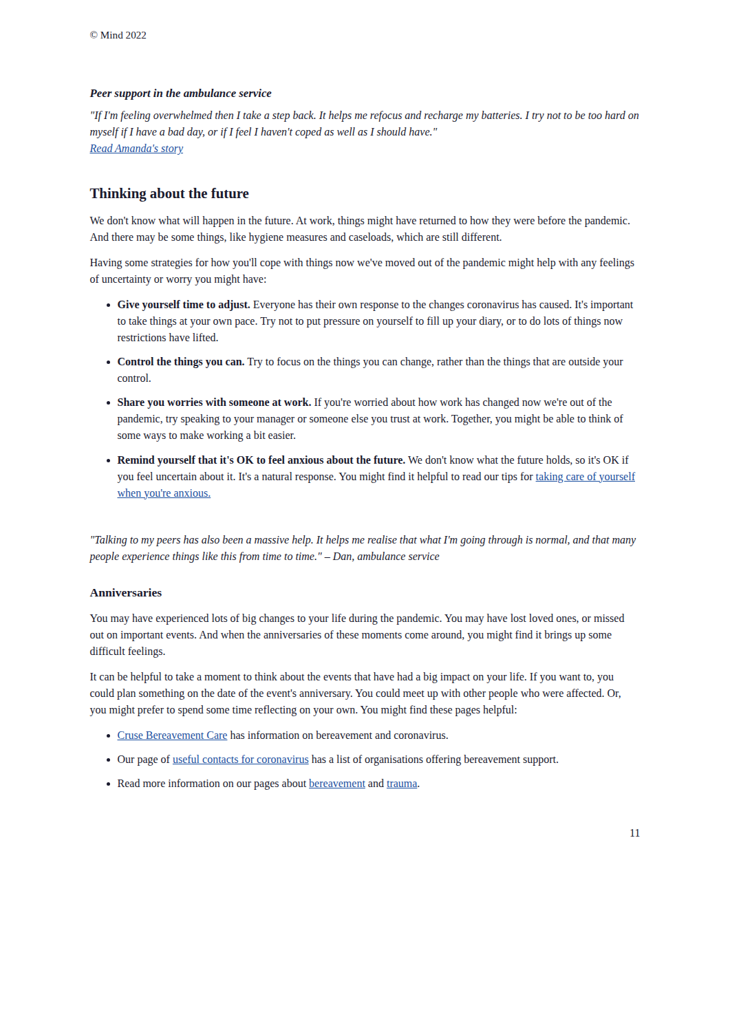© Mind 2022
Peer support in the ambulance service
"If I'm feeling overwhelmed then I take a step back. It helps me refocus and recharge my batteries. I try not to be too hard on myself if I have a bad day, or if I feel I haven't coped as well as I should have."
Read Amanda's story
Thinking about the future
We don't know what will happen in the future. At work, things might have returned to how they were before the pandemic. And there may be some things, like hygiene measures and caseloads, which are still different.
Having some strategies for how you'll cope with things now we've moved out of the pandemic might help with any feelings of uncertainty or worry you might have:
Give yourself time to adjust. Everyone has their own response to the changes coronavirus has caused. It's important to take things at your own pace. Try not to put pressure on yourself to fill up your diary, or to do lots of things now restrictions have lifted.
Control the things you can. Try to focus on the things you can change, rather than the things that are outside your control.
Share you worries with someone at work. If you're worried about how work has changed now we're out of the pandemic, try speaking to your manager or someone else you trust at work. Together, you might be able to think of some ways to make working a bit easier.
Remind yourself that it's OK to feel anxious about the future. We don't know what the future holds, so it's OK if you feel uncertain about it. It's a natural response. You might find it helpful to read our tips for taking care of yourself when you're anxious.
"Talking to my peers has also been a massive help. It helps me realise that what I'm going through is normal, and that many people experience things like this from time to time." – Dan, ambulance service
Anniversaries
You may have experienced lots of big changes to your life during the pandemic. You may have lost loved ones, or missed out on important events. And when the anniversaries of these moments come around, you might find it brings up some difficult feelings.
It can be helpful to take a moment to think about the events that have had a big impact on your life. If you want to, you could plan something on the date of the event's anniversary. You could meet up with other people who were affected. Or, you might prefer to spend some time reflecting on your own. You might find these pages helpful:
Cruse Bereavement Care has information on bereavement and coronavirus.
Our page of useful contacts for coronavirus has a list of organisations offering bereavement support.
Read more information on our pages about bereavement and trauma.
11